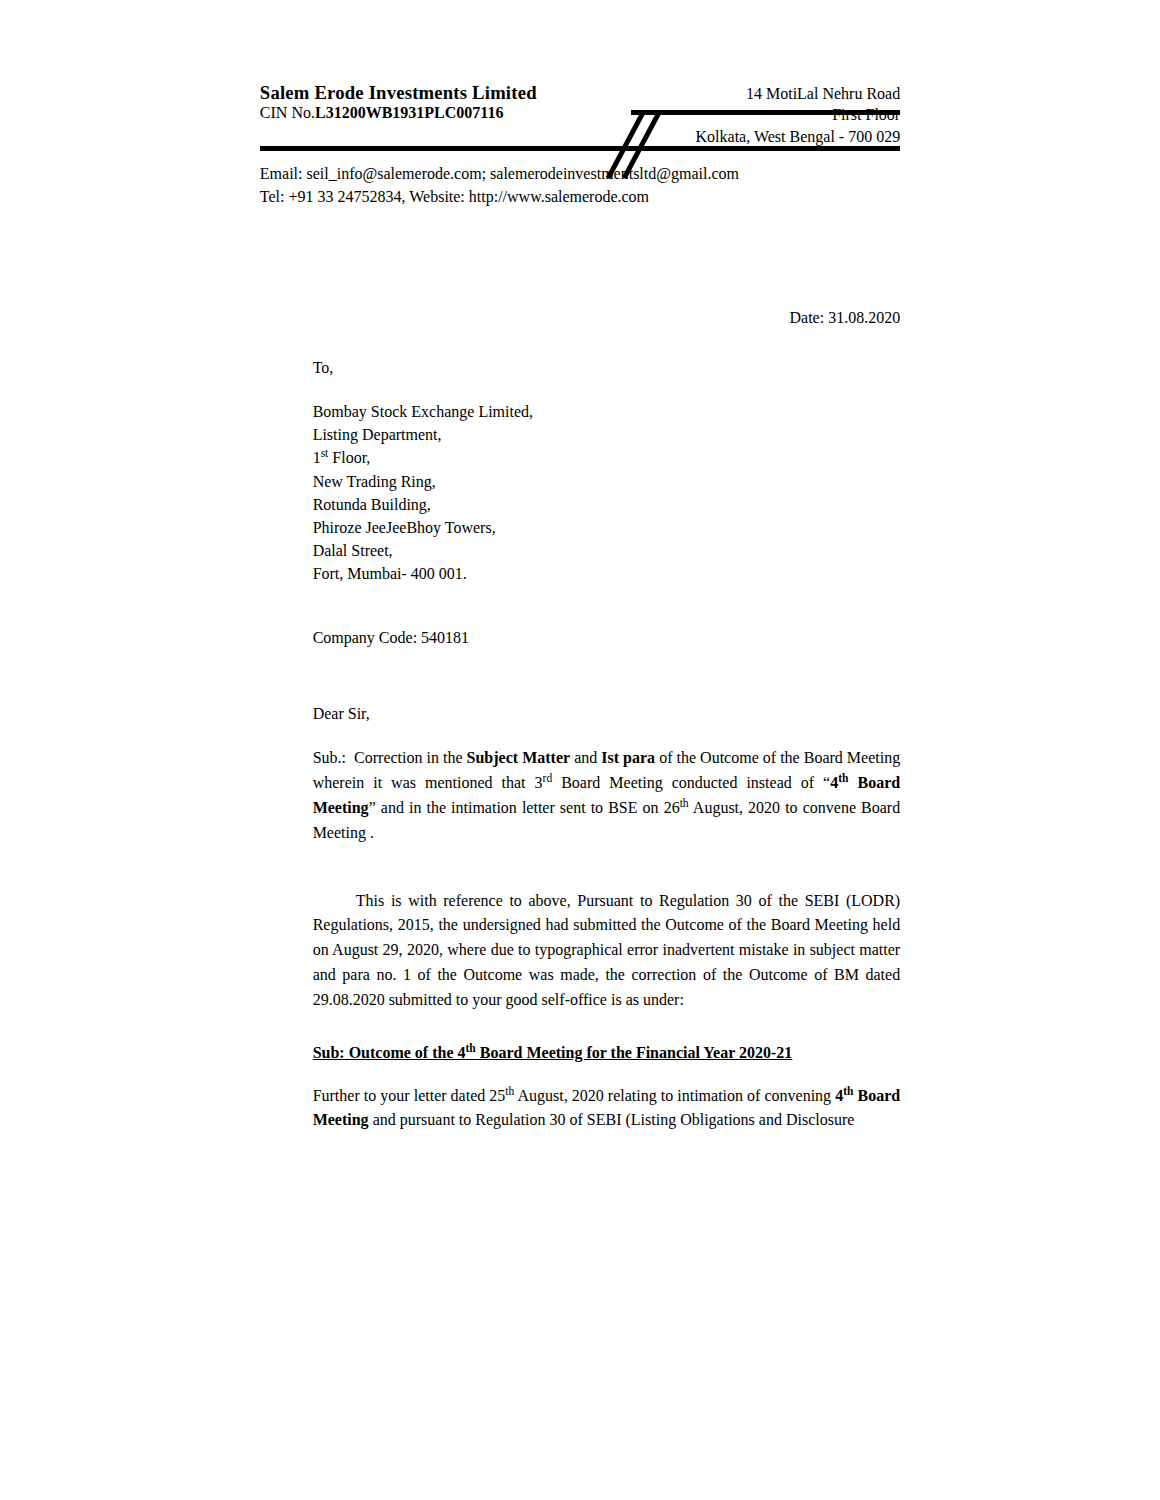Salem Erode Investments Limited
CIN No.L31200WB1931PLC007116
14 MotiLal Nehru Road
First Floor
Kolkata, West Bengal - 700 029
Email: seil_info@salemerode.com; salemerodeinvestmentsltd@gmail.com
Tel: +91 33 24752834, Website: http://www.salemerode.com
Date: 31.08.2020
To,
Bombay Stock Exchange Limited,
Listing Department,
1st Floor,
New Trading Ring,
Rotunda Building,
Phiroze JeeJeeBhoy Towers,
Dalal Street,
Fort, Mumbai- 400 001.
Company Code: 540181
Dear Sir,
Sub.: Correction in the Subject Matter and Ist para of the Outcome of the Board Meeting wherein it was mentioned that 3rd Board Meeting conducted instead of “4th Board Meeting” and in the intimation letter sent to BSE on 26th August, 2020 to convene Board Meeting .
This is with reference to above, Pursuant to Regulation 30 of the SEBI (LODR) Regulations, 2015, the undersigned had submitted the Outcome of the Board Meeting held on August 29, 2020, where due to typographical error inadvertent mistake in subject matter and para no. 1 of the Outcome was made, the correction of the Outcome of BM dated 29.08.2020 submitted to your good self-office is as under:
Sub: Outcome of the 4th Board Meeting for the Financial Year 2020-21
Further to your letter dated 25th August, 2020 relating to intimation of convening 4th Board Meeting and pursuant to Regulation 30 of SEBI (Listing Obligations and Disclosure